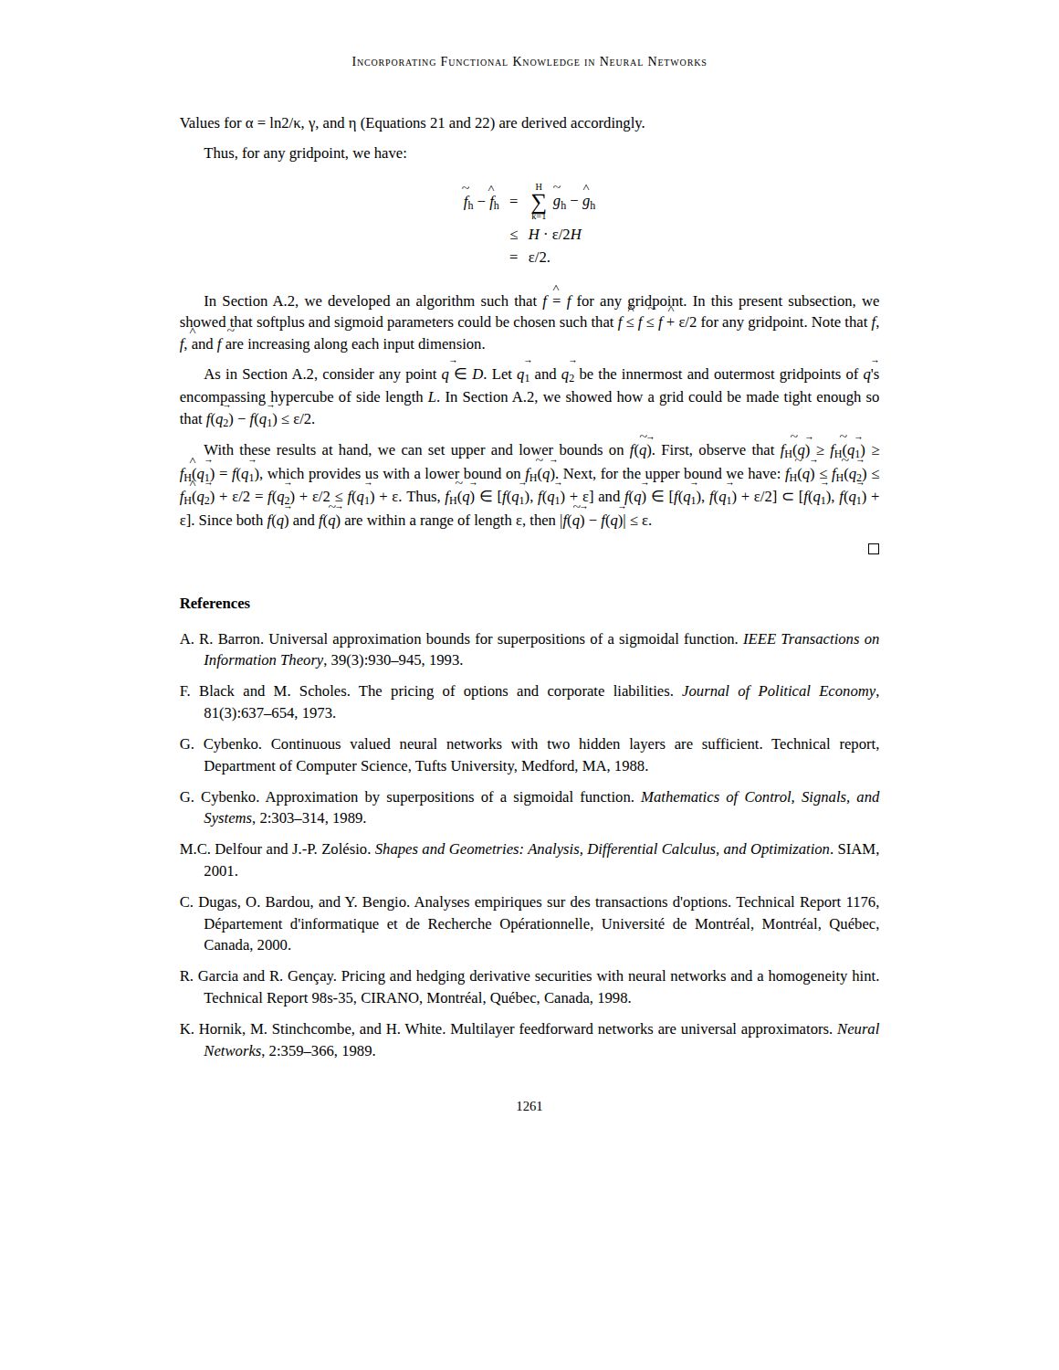Incorporating Functional Knowledge in Neural Networks
Values for α = ln2/κ, γ, and η (Equations 21 and 22) are derived accordingly.
Thus, for any gridpoint, we have:
| f h − f h | = | H ∑ k=1 g h − g h |
| | ≤ | H · ε/2 H |
| | = | ε/2. |
In Section A.2, we developed an algorithm such that f = f for any gridpoint. In this present subsection, we showed that softplus and sigmoid parameters could be chosen such that f ≤ f ≤ f + ε/2 for any gridpoint. Note that f, f, and f are increasing along each input dimension.
As in Section A.2, consider any point q ∈ D. Let q 1 and q 2 be the innermost and outermost gridpoints of q's encompassing hypercube of side length L. In Section A.2, we showed how a grid could be made tight enough so that f(q 2) − f(q 1) ≤ ε/2.
With these results at hand, we can set upper and lower bounds on f(q). First, observe that fH(q) ≥ fH(q 1) ≥ fH(q 1) = f(q 1), which provides us with a lower bound on fH(q). Next, for the upper bound we have: fH(q) ≤ fH(q 2) ≤ fH(q 2) + ε/2 = f(q 2) + ε/2 ≤ f(q 1) + ε. Thus, fH(q) ∈ [f(q 1), f(q 1) + ε] and f(q) ∈ [f(q 1), f(q 1) + ε/2] ⊂ [f(q 1), f(q 1) + ε]. Since both f(q) and f(q) are within a range of length ε, then |f(q) − f(q)| ≤ ε.
References
A. R. Barron. Universal approximation bounds for superpositions of a sigmoidal function. IEEE Transactions on Information Theory, 39(3):930–945, 1993.
F. Black and M. Scholes. The pricing of options and corporate liabilities. Journal of Political Economy, 81(3):637–654, 1973.
G. Cybenko. Continuous valued neural networks with two hidden layers are sufficient. Technical report, Department of Computer Science, Tufts University, Medford, MA, 1988.
G. Cybenko. Approximation by superpositions of a sigmoidal function. Mathematics of Control, Signals, and Systems, 2:303–314, 1989.
M.C. Delfour and J.-P. Zolésio. Shapes and Geometries: Analysis, Differential Calculus, and Optimization. SIAM, 2001.
C. Dugas, O. Bardou, and Y. Bengio. Analyses empiriques sur des transactions d'options. Technical Report 1176, Département d'informatique et de Recherche Opérationnelle, Université de Montréal, Montréal, Québec, Canada, 2000.
R. Garcia and R. Gençay. Pricing and hedging derivative securities with neural networks and a homogeneity hint. Technical Report 98s-35, CIRANO, Montréal, Québec, Canada, 1998.
K. Hornik, M. Stinchcombe, and H. White. Multilayer feedforward networks are universal approximators. Neural Networks, 2:359–366, 1989.
1261